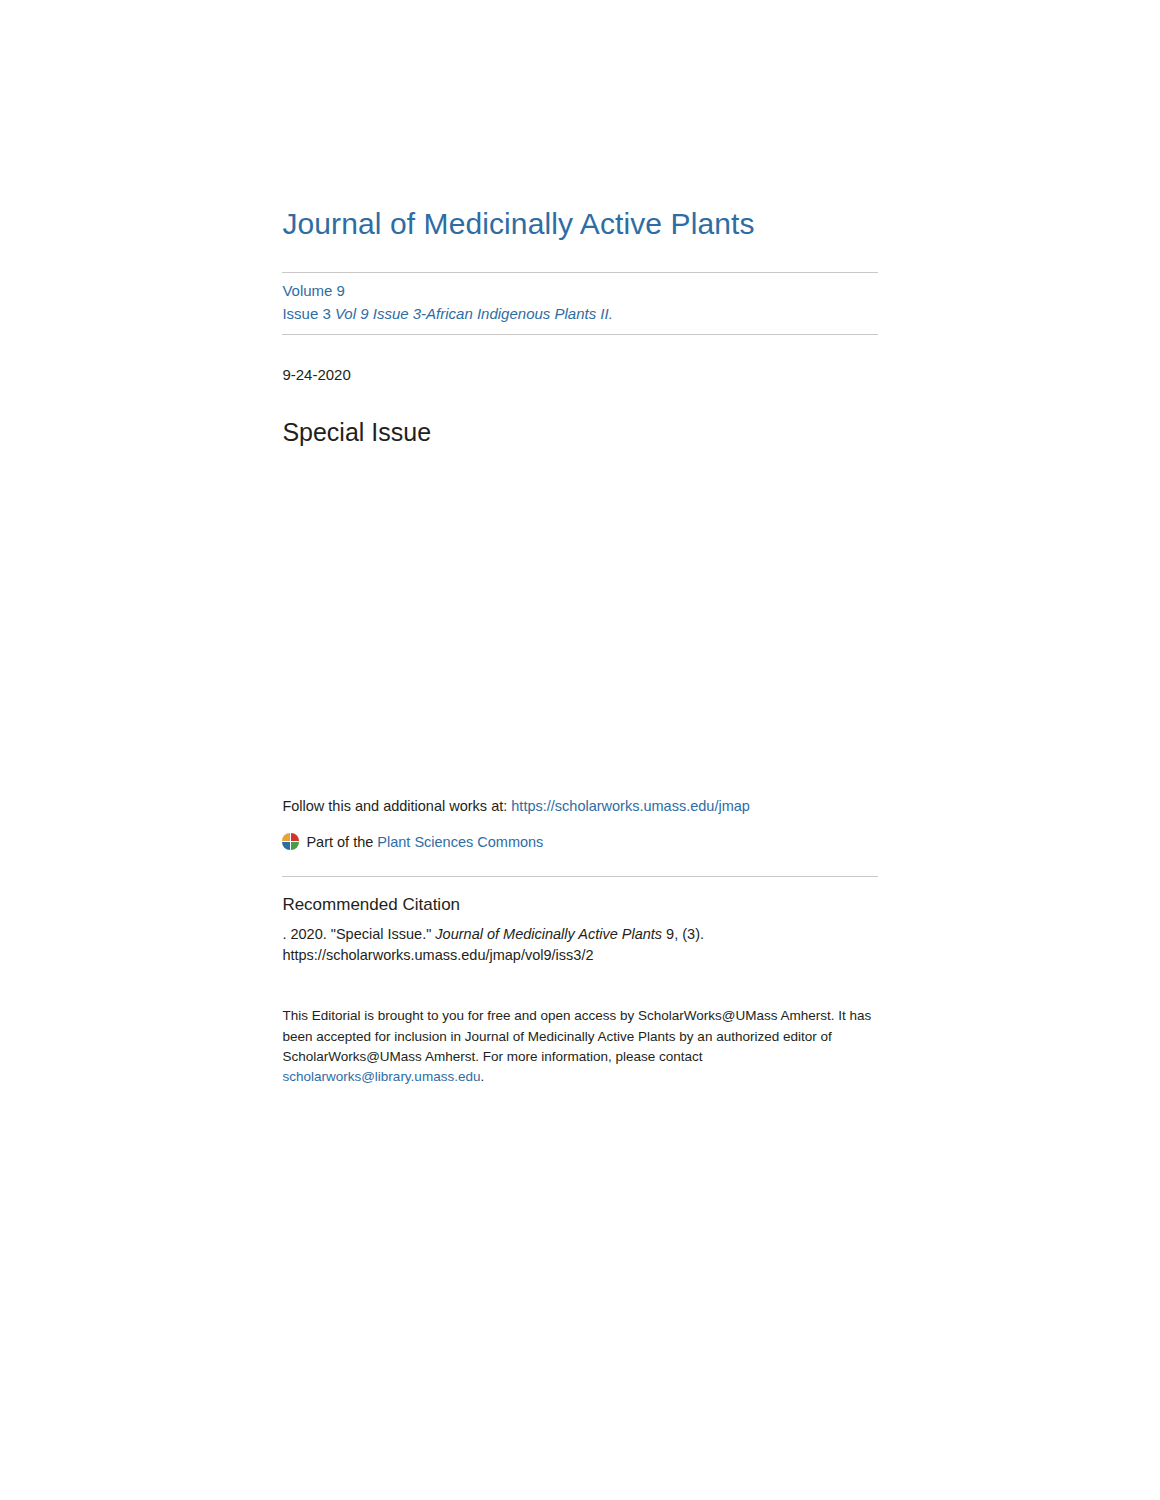Journal of Medicinally Active Plants
Volume 9
Issue 3 Vol 9 Issue 3-African Indigenous Plants II.
9-24-2020
Special Issue
Follow this and additional works at: https://scholarworks.umass.edu/jmap
Part of the Plant Sciences Commons
Recommended Citation
. 2020. "Special Issue." Journal of Medicinally Active Plants 9, (3).
https://scholarworks.umass.edu/jmap/vol9/iss3/2
This Editorial is brought to you for free and open access by ScholarWorks@UMass Amherst. It has been accepted for inclusion in Journal of Medicinally Active Plants by an authorized editor of ScholarWorks@UMass Amherst. For more information, please contact scholarworks@library.umass.edu.